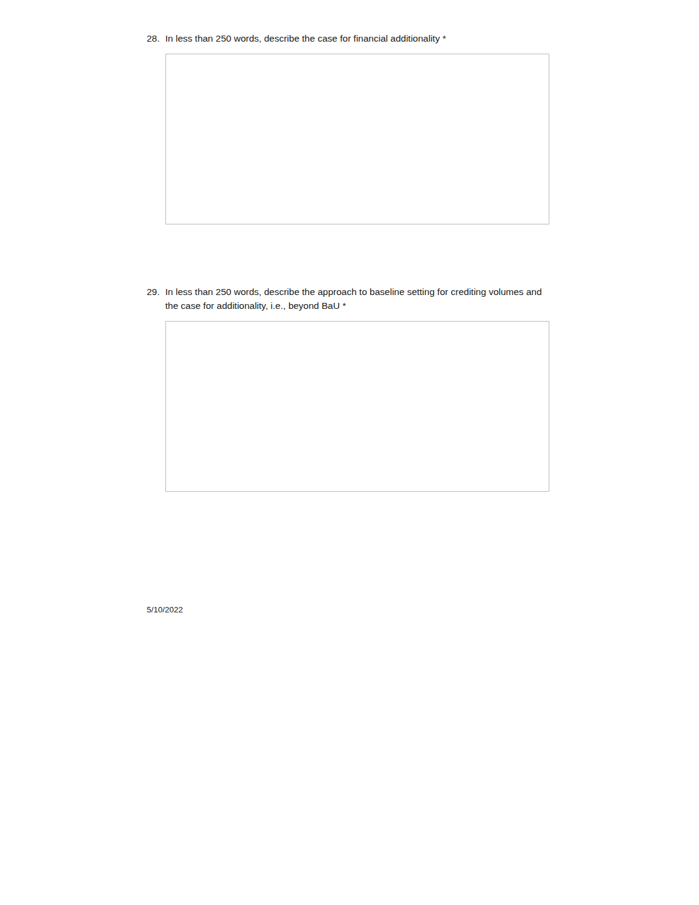28. In less than 250 words, describe the case for financial additionality *
29. In less than 250 words, describe the approach to baseline setting for crediting volumes and the case for additionality, i.e., beyond BaU *
5/10/2022